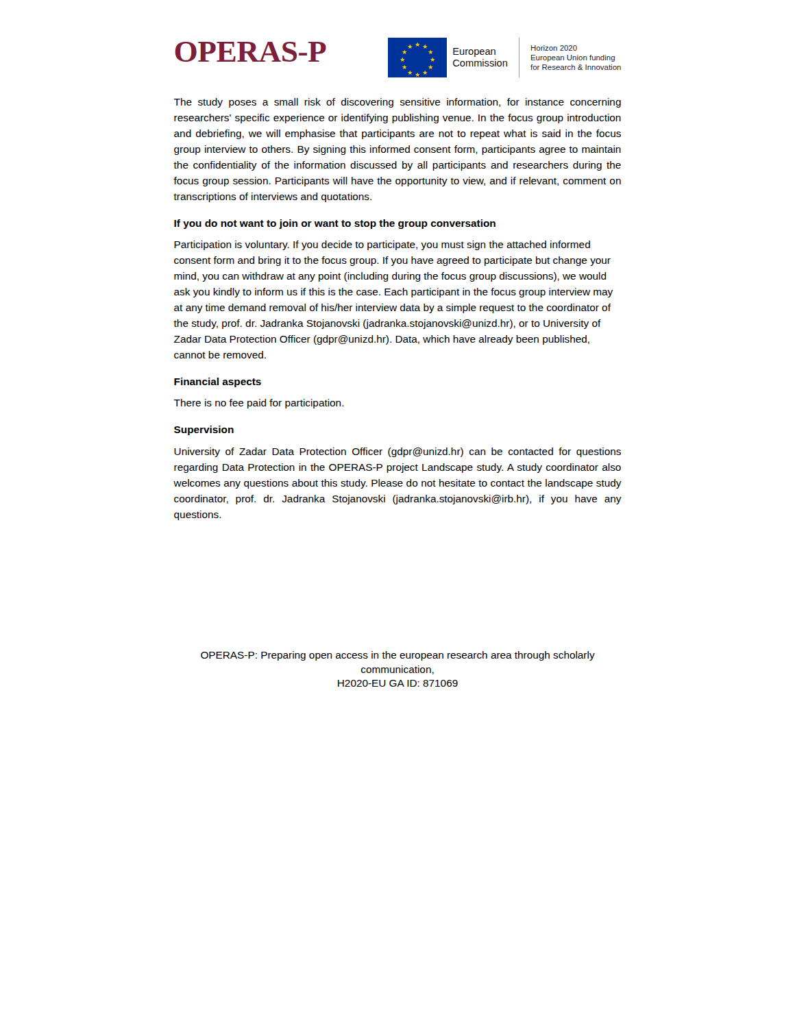OPERAS-P
European
Commission
Horizon 2020
European Union funding
for Research & Innovation
The study poses a small risk of discovering sensitive information, for instance concerning researchers' specific experience or identifying publishing venue. In the focus group introduction and debriefing, we will emphasise that participants are not to repeat what is said in the focus group interview to others. By signing this informed consent form, participants agree to maintain the confidentiality of the information discussed by all participants and researchers during the focus group session. Participants will have the opportunity to view, and if relevant, comment on transcriptions of interviews and quotations.
If you do not want to join or want to stop the group conversation
Participation is voluntary. If you decide to participate, you must sign the attached informed consent form and bring it to the focus group. If you have agreed to participate but change your mind, you can withdraw at any point (including during the focus group discussions), we would ask you kindly to inform us if this is the case. Each participant in the focus group interview may at any time demand removal of his/her interview data by a simple request to the coordinator of the study, prof. dr. Jadranka Stojanovski (jadranka.stojanovski@unizd.hr), or to University of Zadar Data Protection Officer (gdpr@unizd.hr). Data, which have already been published, cannot be removed.
Financial aspects
There is no fee paid for participation.
Supervision
University of Zadar Data Protection Officer (gdpr@unizd.hr) can be contacted for questions regarding Data Protection in the OPERAS-P project Landscape study. A study coordinator also welcomes any questions about this study. Please do not hesitate to contact the landscape study coordinator, prof. dr. Jadranka Stojanovski (jadranka.stojanovski@irb.hr), if you have any questions.
OPERAS-P: Preparing open access in the european research area through scholarly communication, H2020-EU GA ID: 871069